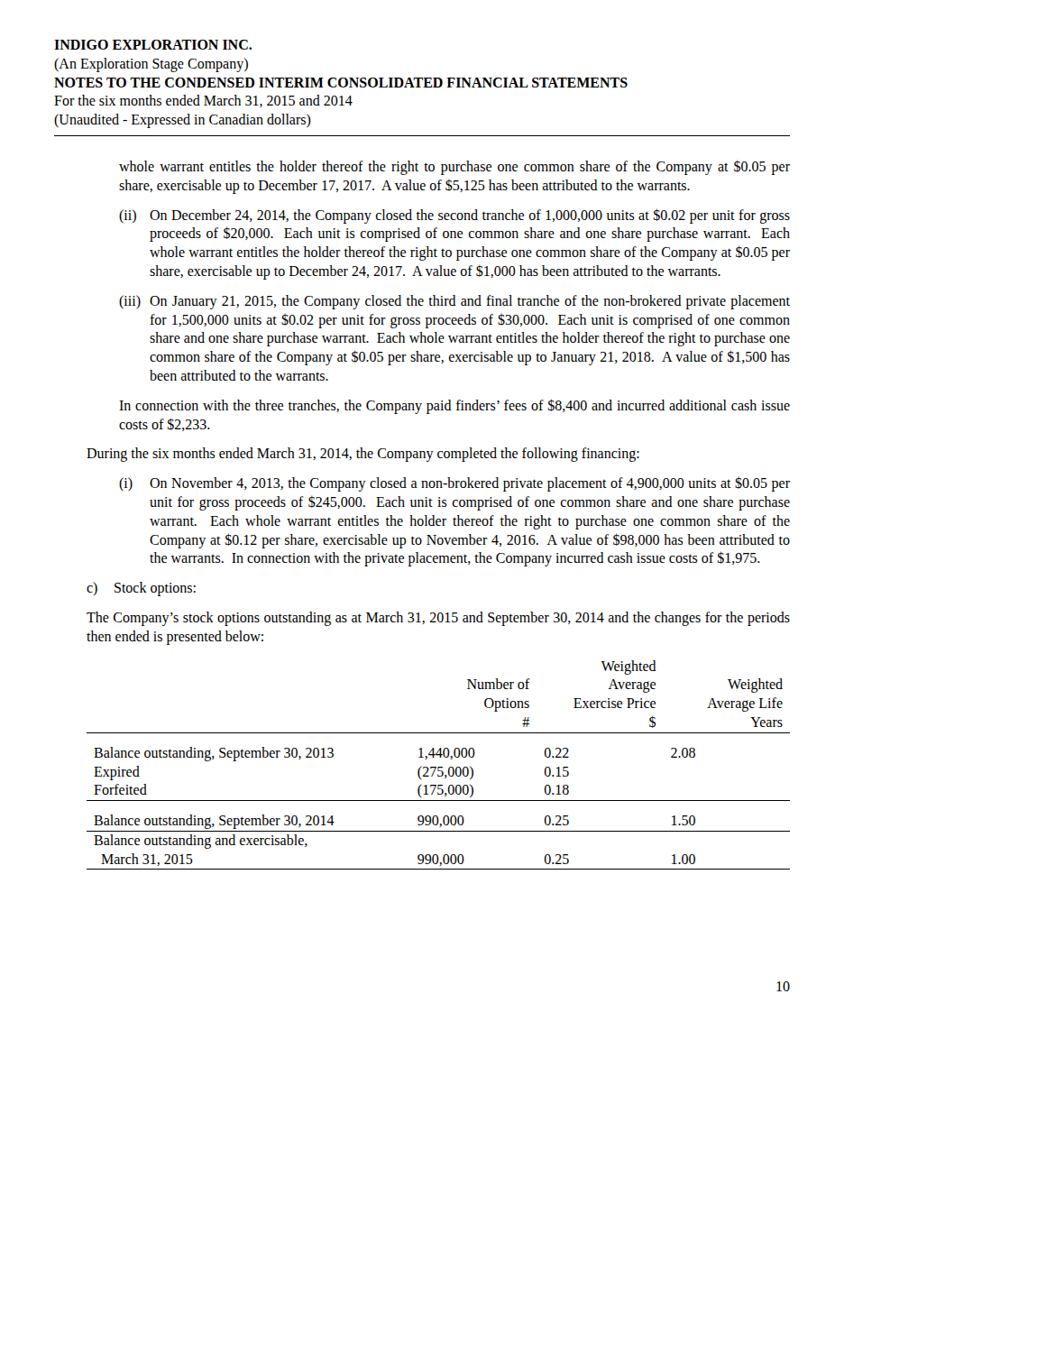INDIGO EXPLORATION INC.
(An Exploration Stage Company)
NOTES TO THE CONDENSED INTERIM CONSOLIDATED FINANCIAL STATEMENTS
For the six months ended March 31, 2015 and 2014
(Unaudited - Expressed in Canadian dollars)
whole warrant entitles the holder thereof the right to purchase one common share of the Company at $0.05 per share, exercisable up to December 17, 2017. A value of $5,125 has been attributed to the warrants.
(ii)
On December 24, 2014, the Company closed the second tranche of 1,000,000 units at $0.02 per unit for gross proceeds of $20,000. Each unit is comprised of one common share and one share purchase warrant. Each whole warrant entitles the holder thereof the right to purchase one common share of the Company at $0.05 per share, exercisable up to December 24, 2017. A value of $1,000 has been attributed to the warrants.
(iii)
On January 21, 2015, the Company closed the third and final tranche of the non-brokered private placement for 1,500,000 units at $0.02 per unit for gross proceeds of $30,000. Each unit is comprised of one common share and one share purchase warrant. Each whole warrant entitles the holder thereof the right to purchase one common share of the Company at $0.05 per share, exercisable up to January 21, 2018. A value of $1,500 has been attributed to the warrants.
In connection with the three tranches, the Company paid finders’ fees of $8,400 and incurred additional cash issue costs of $2,233.
During the six months ended March 31, 2014, the Company completed the following financing:
(i)
On November 4, 2013, the Company closed a non-brokered private placement of 4,900,000 units at $0.05 per unit for gross proceeds of $245,000. Each unit is comprised of one common share and one share purchase warrant. Each whole warrant entitles the holder thereof the right to purchase one common share of the Company at $0.12 per share, exercisable up to November 4, 2016. A value of $98,000 has been attributed to the warrants. In connection with the private placement, the Company incurred cash issue costs of $1,975.
c)
Stock options:
The Company’s stock options outstanding as at March 31, 2015 and September 30, 2014 and the changes for the periods then ended is presented below:
| | | Weighted | |
| | Number of | Average | Weighted |
| | Options | Exercise Price | Average Life |
| | # | $ | Years |
| Balance outstanding, September 30, 2013 | 1,440,000 | 0.22 | 2.08 |
| Expired | (275,000) | 0.15 | |
| Forfeited | (175,000) | 0.18 | |
| Balance outstanding, September 30, 2014 | 990,000 | 0.25 | 1.50 |
| Balance outstanding and exercisable, | | | |
| March 31, 2015 | 990,000 | 0.25 | 1.00 |
10